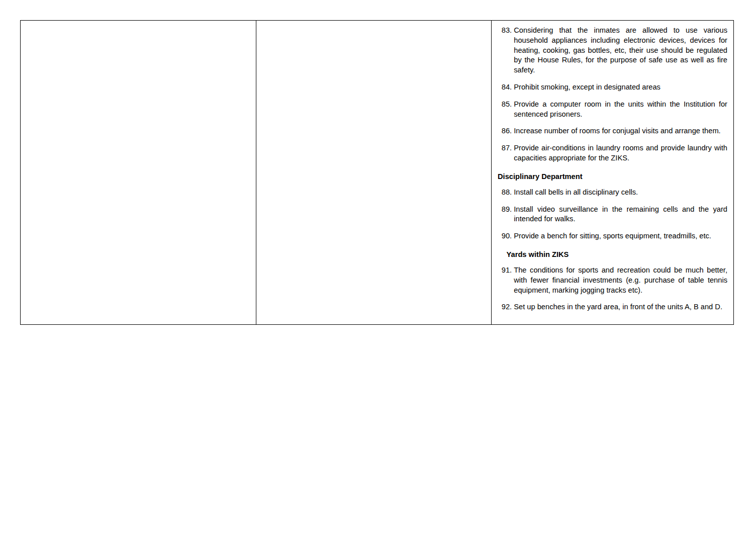| | | Considering that the inmates are allowed to use various household appliances including electronic devices, devices for heating, cooking, gas bottles, etc, their use should be regulated by the House Rules, for the purpose of safe use as well as fire safety. Prohibit smoking, except in designated areas Provide a computer room in the units within the Institution for sentenced prisoners. Increase number of rooms for conjugal visits and arrange them. Provide air-conditions in laundry rooms and provide laundry with capacities appropriate for the ZIKS. Disciplinary Department Install call bells in all disciplinary cells. Install video surveillance in the remaining cells and the yard intended for walks. Provide a bench for sitting, sports equipment, treadmills, etc. Yards within ZIKS The conditions for sports and recreation could be much better, with fewer financial investments (e.g. purchase of table tennis equipment, marking jogging tracks etc). Set up benches in the yard area, in front of the units A, B and D. |